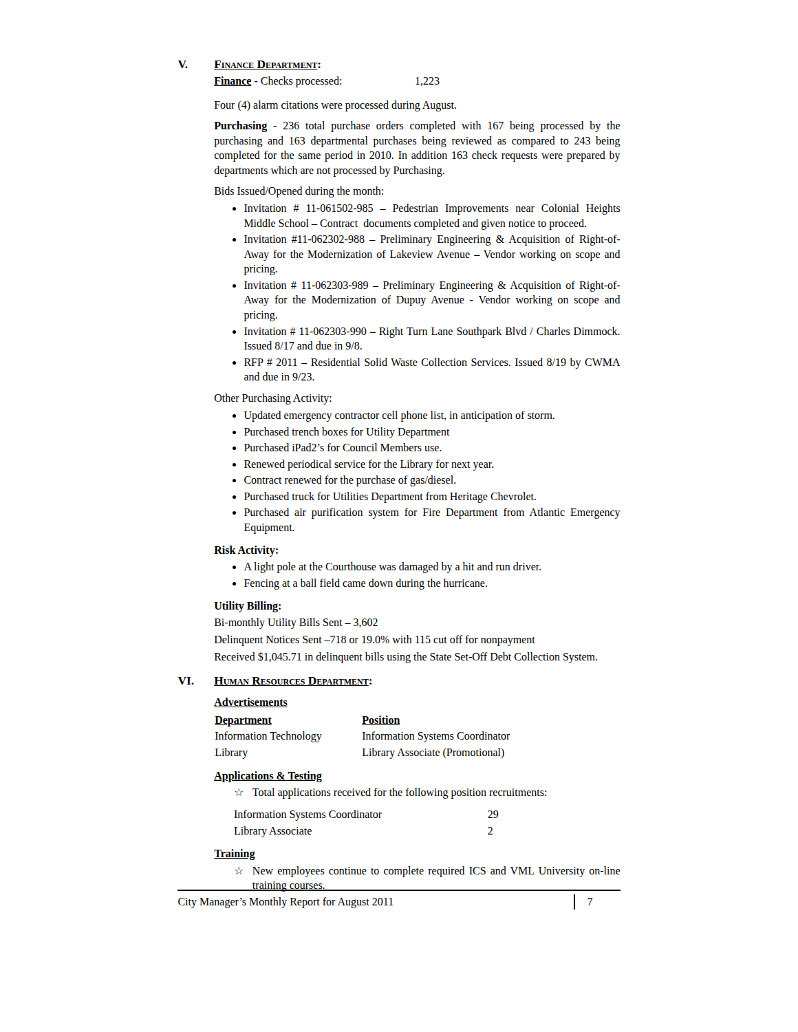V.
Finance Department:
Finance - Checks processed: 1,223
Four (4) alarm citations were processed during August.
Purchasing - 236 total purchase orders completed with 167 being processed by the purchasing and 163 departmental purchases being reviewed as compared to 243 being completed for the same period in 2010. In addition 163 check requests were prepared by departments which are not processed by Purchasing.
Bids Issued/Opened during the month:
Invitation # 11-061502-985 – Pedestrian Improvements near Colonial Heights Middle School – Contract documents completed and given notice to proceed.
Invitation #11-062302-988 – Preliminary Engineering & Acquisition of Right-of-Away for the Modernization of Lakeview Avenue – Vendor working on scope and pricing.
Invitation # 11-062303-989 – Preliminary Engineering & Acquisition of Right-of-Away for the Modernization of Dupuy Avenue - Vendor working on scope and pricing.
Invitation # 11-062303-990 – Right Turn Lane Southpark Blvd / Charles Dimmock. Issued 8/17 and due in 9/8.
RFP # 2011 – Residential Solid Waste Collection Services. Issued 8/19 by CWMA and due in 9/23.
Other Purchasing Activity:
Updated emergency contractor cell phone list, in anticipation of storm.
Purchased trench boxes for Utility Department
Purchased iPad2’s for Council Members use.
Renewed periodical service for the Library for next year.
Contract renewed for the purchase of gas/diesel.
Purchased truck for Utilities Department from Heritage Chevrolet.
Purchased air purification system for Fire Department from Atlantic Emergency Equipment.
Risk Activity:
A light pole at the Courthouse was damaged by a hit and run driver.
Fencing at a ball field came down during the hurricane.
Utility Billing:
Bi-monthly Utility Bills Sent – 3,602
Delinquent Notices Sent –718 or 19.0% with 115 cut off for nonpayment
Received $1,045.71 in delinquent bills using the State Set-Off Debt Collection System.
VI.
Human Resources Department:
Advertisements
| Department | Position |
| --- | --- |
| Information Technology | Information Systems Coordinator |
| Library | Library Associate (Promotional) |
Applications & Testing
Total applications received for the following position recruitments:
| Information Systems Coordinator | 29 |
| Library Associate | 2 |
Training
New employees continue to complete required ICS and VML University on-line training courses.
City Manager’s Monthly Report for August 2011
7